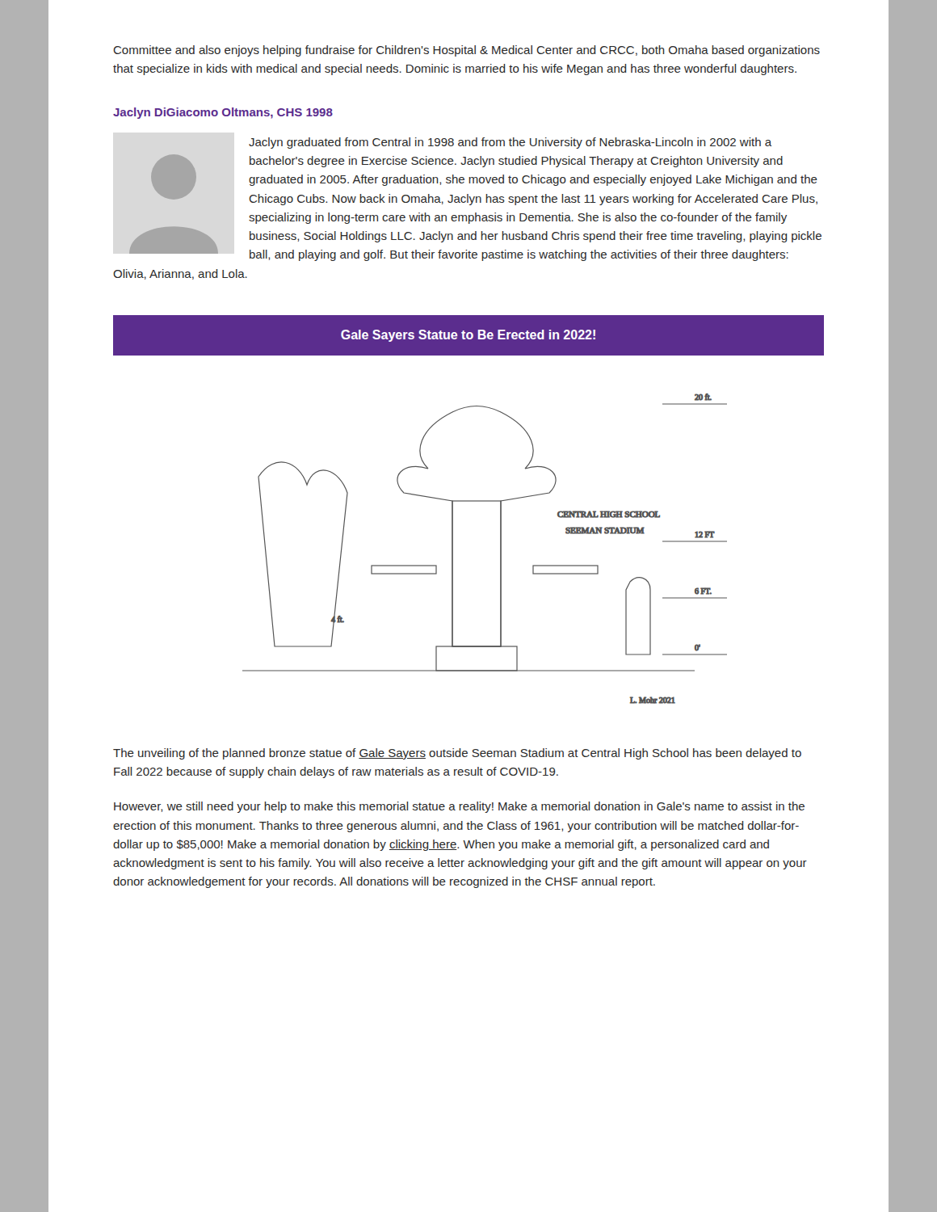Committee and also enjoys helping fundraise for Children's Hospital & Medical Center and CRCC, both Omaha based organizations that specialize in kids with medical and special needs. Dominic is married to his wife Megan and has three wonderful daughters.
Jaclyn DiGiacomo Oltmans, CHS 1998
Jaclyn graduated from Central in 1998 and from the University of Nebraska-Lincoln in 2002 with a bachelor's degree in Exercise Science. Jaclyn studied Physical Therapy at Creighton University and graduated in 2005. After graduation, she moved to Chicago and especially enjoyed Lake Michigan and the Chicago Cubs. Now back in Omaha, Jaclyn has spent the last 11 years working for Accelerated Care Plus, specializing in long-term care with an emphasis in Dementia. She is also the co-founder of the family business, Social Holdings LLC. Jaclyn and her husband Chris spend their free time traveling, playing pickle ball, and playing and golf. But their favorite pastime is watching the activities of their three daughters: Olivia, Arianna, and Lola.
Gale Sayers Statue to Be Erected in 2022!
The unveiling of the planned bronze statue of Gale Sayers outside Seeman Stadium at Central High School has been delayed to Fall 2022 because of supply chain delays of raw materials as a result of COVID-19.
However, we still need your help to make this memorial statue a reality! Make a memorial donation in Gale's name to assist in the erection of this monument. Thanks to three generous alumni, and the Class of 1961, your contribution will be matched dollar-for-dollar up to $85,000! Make a memorial donation by clicking here. When you make a memorial gift, a personalized card and acknowledgment is sent to his family. You will also receive a letter acknowledging your gift and the gift amount will appear on your donor acknowledgement for your records. All donations will be recognized in the CHSF annual report.